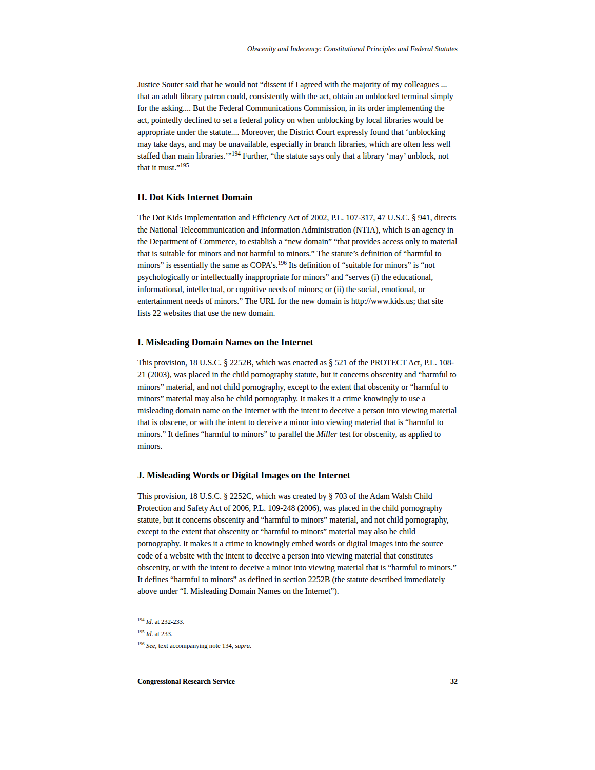Obscenity and Indecency: Constitutional Principles and Federal Statutes
Justice Souter said that he would not “dissent if I agreed with the majority of my colleagues ... that an adult library patron could, consistently with the act, obtain an unblocked terminal simply for the asking.... But the Federal Communications Commission, in its order implementing the act, pointedly declined to set a federal policy on when unblocking by local libraries would be appropriate under the statute.... Moreover, the District Court expressly found that ‘unblocking may take days, and may be unavailable, especially in branch libraries, which are often less well staffed than main libraries.’”194 Further, “the statute says only that a library ‘may’ unblock, not that it must.”195
H. Dot Kids Internet Domain
The Dot Kids Implementation and Efficiency Act of 2002, P.L. 107-317, 47 U.S.C. § 941, directs the National Telecommunication and Information Administration (NTIA), which is an agency in the Department of Commerce, to establish a “new domain” “that provides access only to material that is suitable for minors and not harmful to minors.” The statute’s definition of “harmful to minors” is essentially the same as COPA’s.196 Its definition of “suitable for minors” is “not psychologically or intellectually inappropriate for minors” and “serves (i) the educational, informational, intellectual, or cognitive needs of minors; or (ii) the social, emotional, or entertainment needs of minors.” The URL for the new domain is http://www.kids.us; that site lists 22 websites that use the new domain.
I. Misleading Domain Names on the Internet
This provision, 18 U.S.C. § 2252B, which was enacted as § 521 of the PROTECT Act, P.L. 108-21 (2003), was placed in the child pornography statute, but it concerns obscenity and “harmful to minors” material, and not child pornography, except to the extent that obscenity or “harmful to minors” material may also be child pornography. It makes it a crime knowingly to use a misleading domain name on the Internet with the intent to deceive a person into viewing material that is obscene, or with the intent to deceive a minor into viewing material that is “harmful to minors.” It defines “harmful to minors” to parallel the Miller test for obscenity, as applied to minors.
J. Misleading Words or Digital Images on the Internet
This provision, 18 U.S.C. § 2252C, which was created by § 703 of the Adam Walsh Child Protection and Safety Act of 2006, P.L. 109-248 (2006), was placed in the child pornography statute, but it concerns obscenity and “harmful to minors” material, and not child pornography, except to the extent that obscenity or “harmful to minors” material may also be child pornography. It makes it a crime to knowingly embed words or digital images into the source code of a website with the intent to deceive a person into viewing material that constitutes obscenity, or with the intent to deceive a minor into viewing material that is “harmful to minors.” It defines “harmful to minors” as defined in section 2252B (the statute described immediately above under “I. Misleading Domain Names on the Internet”).
194 Id. at 232-233.
195 Id. at 233.
196 See, text accompanying note 134, supra.
Congressional Research Service
32